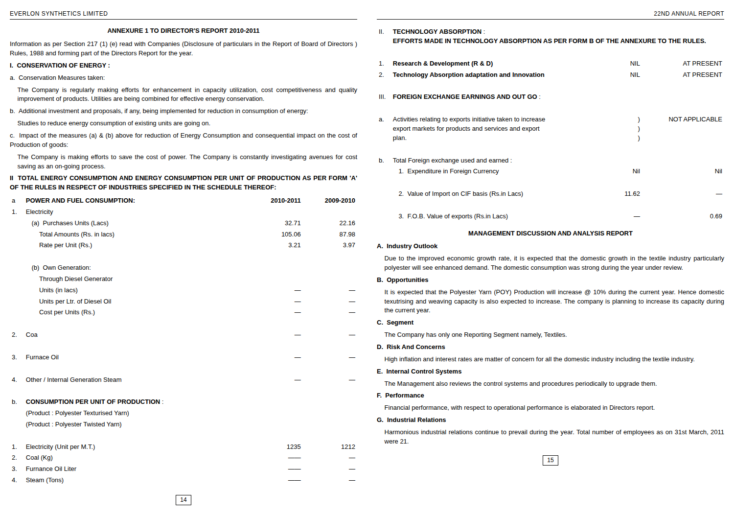EVERLON SYNTHETICS LIMITED
ANNEXURE 1 TO DIRECTOR'S REPORT 2010-2011
Information as per Section 217 (1) (e) read with Companies (Disclosure of particulars in the Report of Board of Directors ) Rules, 1988 and forming part of the Directors Report for the year.
I. CONSERVATION OF ENERGY :
a. Conservation Measures taken:
The Company is regularly making efforts for enhancement in capacity utilization, cost competitiveness and quality improvement of products. Utilities are being combined for effective energy conservation.
b. Additional investment and proposals, if any, being implemented for reduction in consumption of energy:
Studies to reduce energy consumption of existing units are going on.
c. Impact of the measures (a) & (b) above for reduction of Energy Consumption and consequential impact on the cost of Production of goods:
The Company is making efforts to save the cost of power. The Company is constantly investigating avenues for cost saving as an on-going process.
II TOTAL ENERGY CONSUMPTION AND ENERGY CONSUMPTION PER UNIT OF PRODUCTION AS PER FORM 'A' OF THE RULES IN RESPECT OF INDUSTRIES SPECIFIED IN THE SCHEDULE THEREOF:
| a | POWER AND FUEL CONSUMPTION: | 2010-2011 | 2009-2010 |
| 1. | Electricity | | |
| | (a) Purchases Units (Lacs) | 32.71 | 22.16 |
| | Total Amounts (Rs. in lacs) | 105.06 | 87.98 |
| | Rate per Unit (Rs.) | 3.21 | 3.97 |
| | (b) Own Generation: | | |
| | Through Diesel Generator | | |
| | Units (in lacs) | — | — |
| | Units per Ltr. of Diesel Oil | — | — |
| | Cost per Units (Rs.) | — | — |
| 2. | Coa | — | — |
| 3. | Furnace Oil | — | — |
| 4. | Other / Internal Generation Steam | — | — |
| b. | CONSUMPTION PER UNIT OF PRODUCTION : | | |
| | (Product : Polyester Texturised Yarn) | | |
| | (Product : Polyester Twisted Yarn) | | |
| 1. | Electricity (Unit per M.T.) | 1235 | 1212 |
| 2. | Coal (Kg) | —— | — |
| 3. | Furnance Oil Liter | —— | — |
| 4. | Steam (Tons) | —— | — |
14
22ND ANNUAL REPORT
| II. | TECHNOLOGY ABSORPTION : EFFORTS MADE IN TECHNOLOGY ABSORPTION AS PER FORM B OF THE ANNEXURE TO THE RULES. |
| 1. | Research & Development (R & D) | NIL | AT PRESENT |
| 2. | Technology Absorption adaptation and Innovation | NIL | AT PRESENT |
| III. | FOREIGN EXCHANGE EARNINGS AND OUT GO : |
| a. | Activities relating to exports initiative taken to increase export markets for products and services and export plan. | ) ) ) | NOT APPLICABLE |
| b. | Total Foreign exchange used and earned : | | |
| | 1. Expenditure in Foreign Currency | Nil | Nil |
| | 2. Value of Import on CIF basis (Rs.in Lacs) | 11.62 | — |
| | 3. F.O.B. Value of exports (Rs.in Lacs) | — | 0.69 |
MANAGEMENT DISCUSSION AND ANALYSIS REPORT
A. Industry Outlook
Due to the improved economic growth rate, it is expected that the domestic growth in the textile industry particularly polyester will see enhanced demand. The domestic consumption was strong during the year under review.
B. Opportunities
It is expected that the Polyester Yarn (POY) Production will increase @ 10% during the current year. Hence domestic texutrising and weaving capacity is also expected to increase. The company is planning to increase its capacity during the current year.
C. Segment
The Company has only one Reporting Segment namely, Textiles.
D. Risk And Concerns
High inflation and interest rates are matter of concern for all the domestic industry including the textile industry.
E. Internal Control Systems
The Management also reviews the control systems and procedures periodically to upgrade them.
F. Performance
Financial performance, with respect to operational performance is elaborated in Directors report.
G. Industrial Relations
Harmonious industrial relations continue to prevail during the year. Total number of employees as on 31st March, 2011 were 21.
15